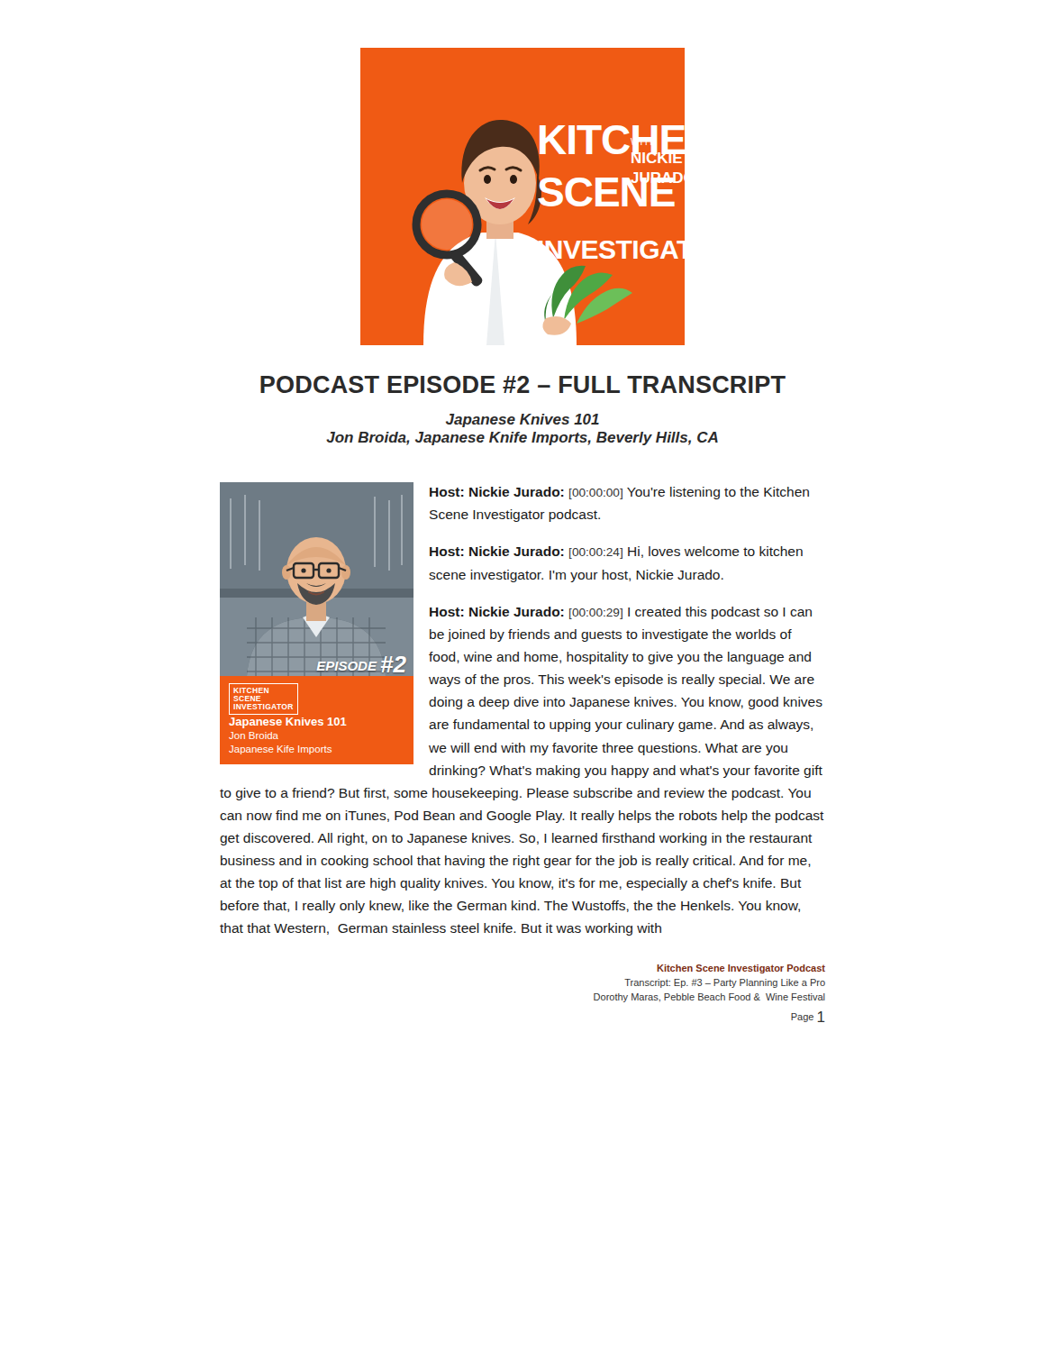KITCHEN SCENE INVESTIGATOR NICKIE JURADO WITH
PODCAST EPISODE #2 – FULL TRANSCRIPT
Japanese Knives 101
Jon Broida, Japanese Knife Imports, Beverly Hills, CA
EPISODE #2 Kitchen
Scene
Investigator Japanese Knives 101 Jon Broida Japanese Kife Imports
Host: Nickie Jurado: [00:00:00] You're listening to the Kitchen Scene Investigator podcast.
Host: Nickie Jurado: [00:00:24] Hi, loves welcome to kitchen scene investigator. I'm your host, Nickie Jurado.
Host: Nickie Jurado: [00:00:29] I created this podcast so I can be joined by friends and guests to investigate the worlds of food, wine and home, hospitality to give you the language and ways of the pros. This week's episode is really special. We are doing a deep dive into Japanese knives. You know, good knives are fundamental to upping your culinary game. And as always, we will end with my favorite three questions. What are you drinking? What's making you happy and what's your favorite gift to give to a friend? But first, some housekeeping. Please subscribe and review the podcast. You can now find me on iTunes, Pod Bean and Google Play. It really helps the robots help the podcast get discovered. All right, on to Japanese knives. So, I learned firsthand working in the restaurant business and in cooking school that having the right gear for the job is really critical. And for me, at the top of that list are high quality knives. You know, it's for me, especially a chef's knife. But before that, I really only knew, like the German kind. The Wustoffs, the the Henkels. You know, that that Western, German stainless steel knife. But it was working with
Kitchen Scene Investigator Podcast
Transcript: Ep. #3 – Party Planning Like a Pro
Dorothy Maras, Pebble Beach Food & Wine Festival
Page 1